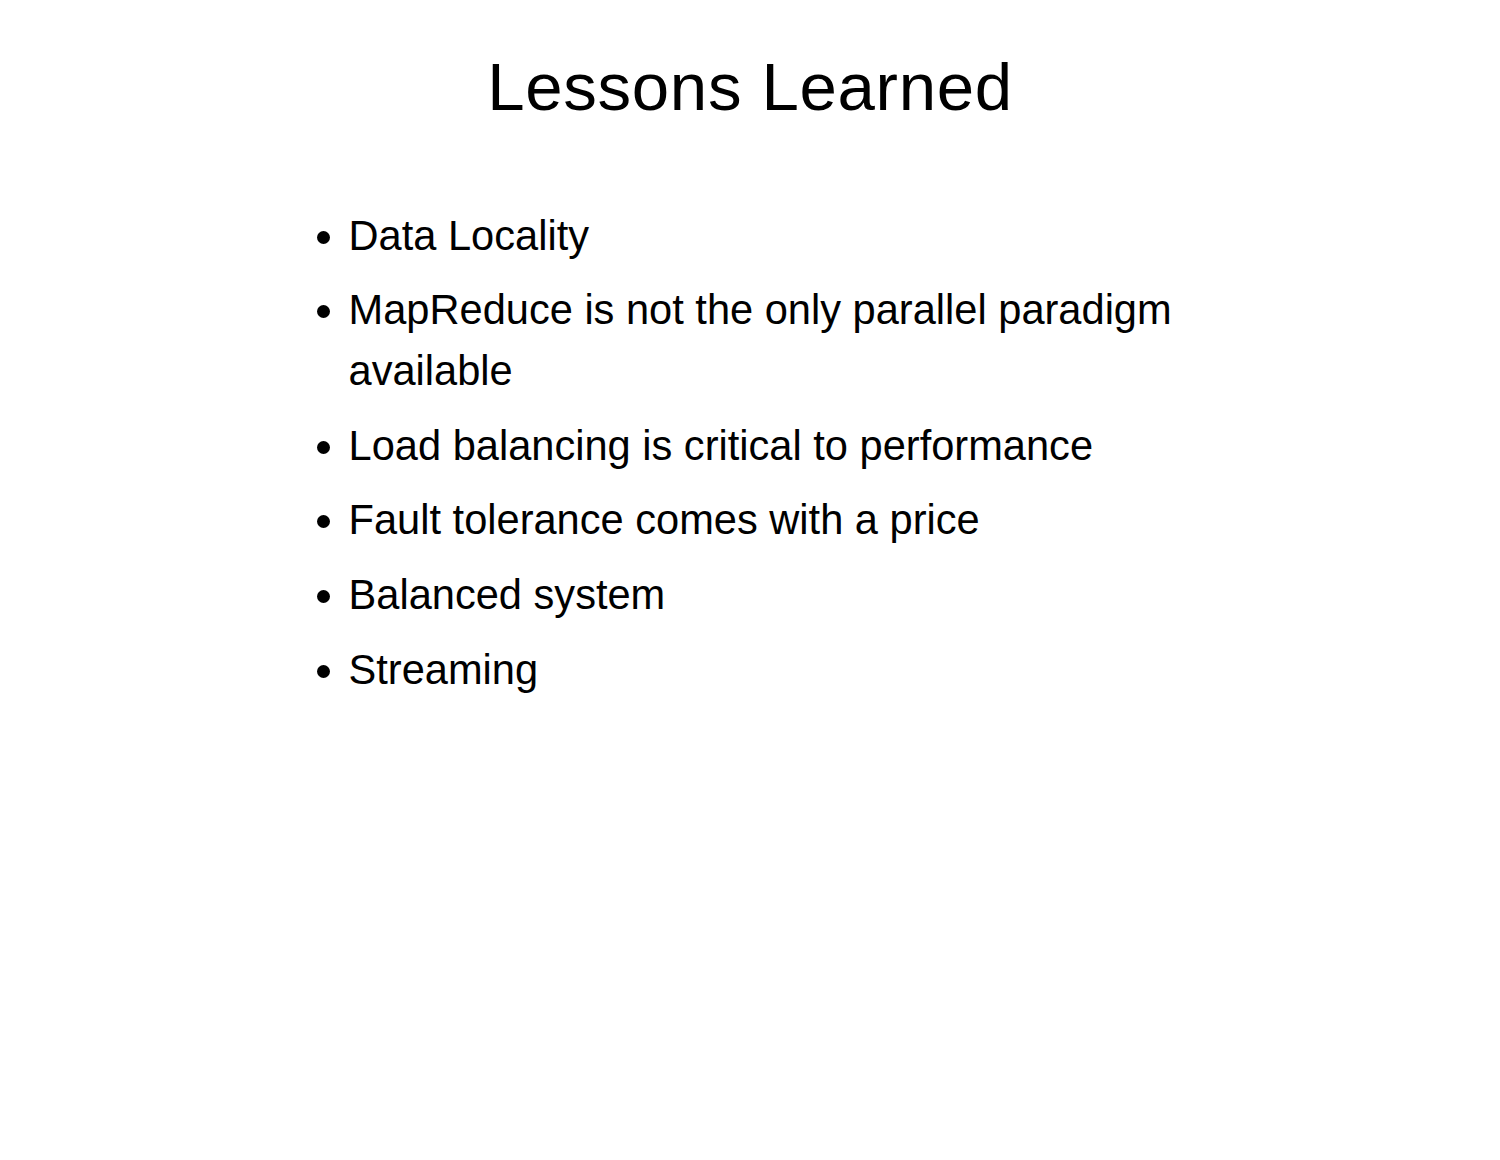Lessons Learned
Data Locality
MapReduce is not the only parallel paradigm available
Load balancing is critical to performance
Fault tolerance comes with a price
Balanced system
Streaming